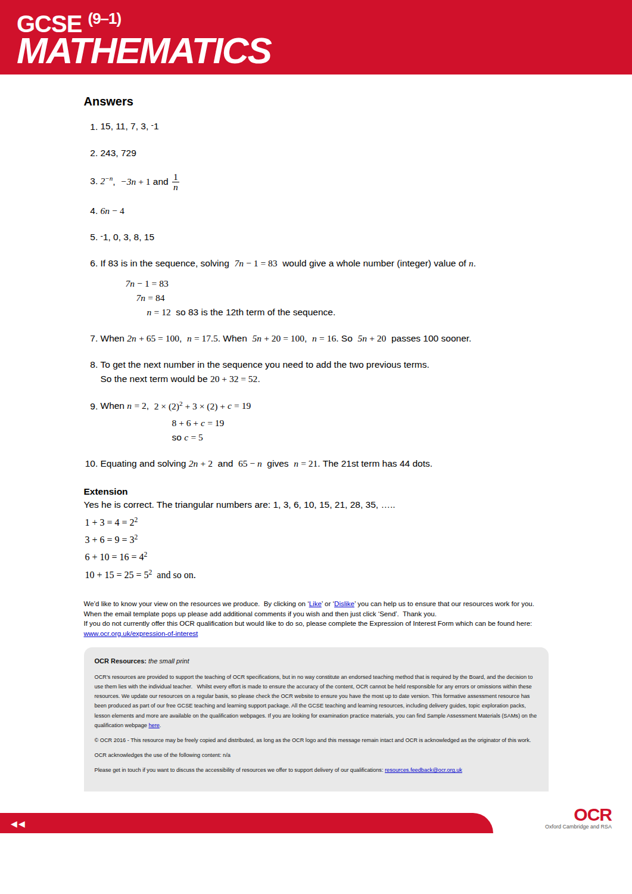GCSE (9–1)
MATHEMATICS
Answers
15, 11, 7, 3, -1
243, 729
2−n, −3n + 1 and 1 n
6n − 4
-1, 0, 3, 8, 15
If 83 is in the sequence, solving 7n − 1 = 83 would give a whole number (integer) value of n.
7n − 1 = 83
7n = 84
n = 12 so 83 is the 12th term of the sequence.
When 2n + 65 = 100, n = 17.5. When 5n + 20 = 100, n = 16. So 5n + 20 passes 100 sooner.
To get the next number in the sequence you need to add the two previous terms.
So the next term would be 20 + 32 = 52.
When n = 2, 2 × (2)2 + 3 × (2) + c = 19
8 + 6 + c = 19
so c = 5
Equating and solving 2n + 2 and 65 − n gives n = 21. The 21st term has 44 dots.
Extension
Yes he is correct. The triangular numbers are: 1, 3, 6, 10, 15, 21, 28, 35, …..
1 + 3 = 4 = 22
3 + 6 = 9 = 32
6 + 10 = 16 = 42
10 + 15 = 25 = 52 and so on.
We’d like to know your view on the resources we produce. By clicking on ‘Like’ or ‘Dislike’ you can help us to ensure that our resources work for you. When the email template pops up please add additional comments if you wish and then just click ‘Send’. Thank you.
If you do not currently offer this OCR qualification but would like to do so, please complete the Expression of Interest Form which can be found here: www.ocr.org.uk/expression-of-interest
OCR Resources: the small print
OCR’s resources are provided to support the teaching of OCR specifications, but in no way constitute an endorsed teaching method that is required by the Board, and the decision to use them lies with the individual teacher. Whilst every effort is made to ensure the accuracy of the content, OCR cannot be held responsible for any errors or omissions within these resources. We update our resources on a regular basis, so please check the OCR website to ensure you have the most up to date version. This formative assessment resource has been produced as part of our free GCSE teaching and learning support package. All the GCSE teaching and learning resources, including delivery guides, topic exploration packs, lesson elements and more are available on the qualification webpages. If you are looking for examination practice materials, you can find Sample Assessment Materials (SAMs) on the qualification webpage here.
© OCR 2016 - This resource may be freely copied and distributed, as long as the OCR logo and this message remain intact and OCR is acknowledged as the originator of this work.
OCR acknowledges the use of the following content: n/a
Please get in touch if you want to discuss the accessibility of resources we offer to support delivery of our qualifications: resources.feedback@ocr.org.uk
◀◀
OCR
Oxford Cambridge and RSA